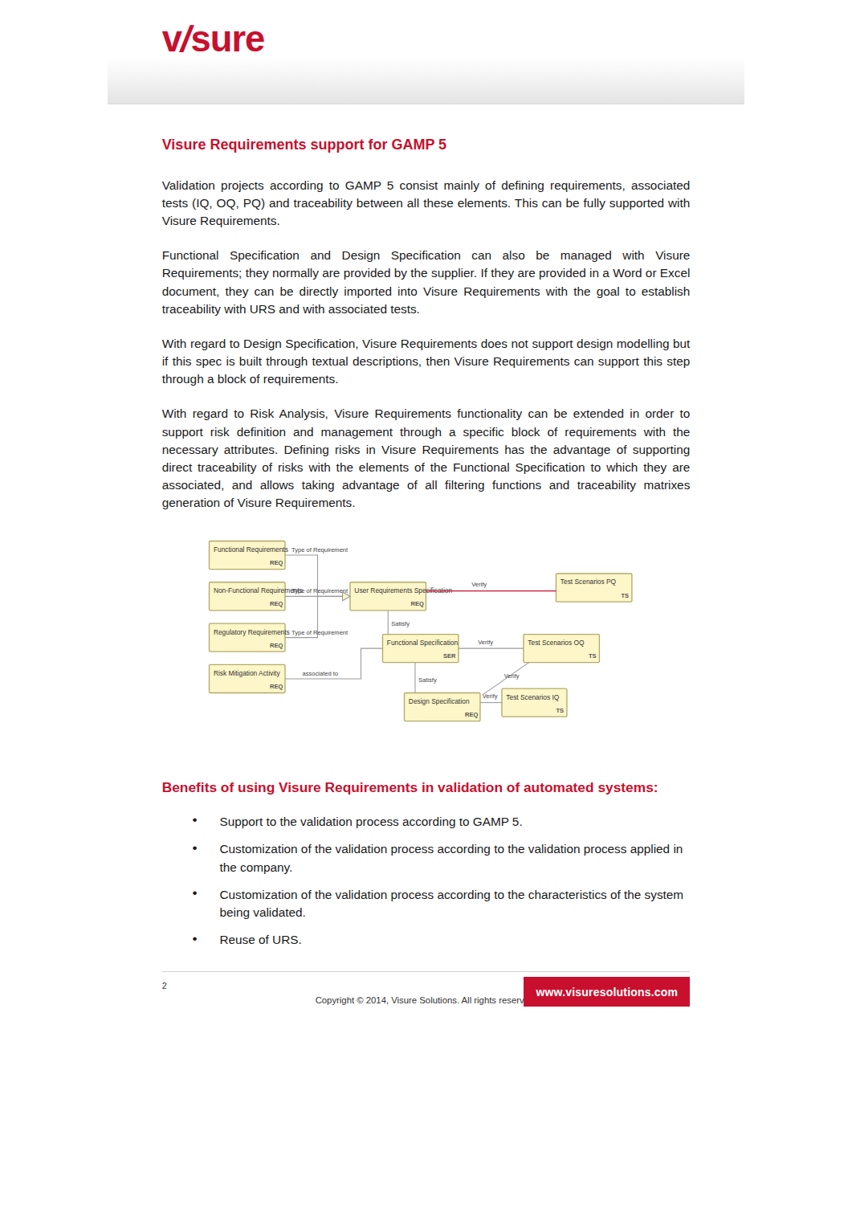v/sure
Visure Requirements support for GAMP 5
Validation projects according to GAMP 5 consist mainly of defining requirements, associated tests (IQ, OQ, PQ) and traceability between all these elements. This can be fully supported with Visure Requirements.
Functional Specification and Design Specification can also be managed with Visure Requirements; they normally are provided by the supplier. If they are provided in a Word or Excel document, they can be directly imported into Visure Requirements with the goal to establish traceability with URS and with associated tests.
With regard to Design Specification, Visure Requirements does not support design modelling but if this spec is built through textual descriptions, then Visure Requirements can support this step through a block of requirements.
With regard to Risk Analysis, Visure Requirements functionality can be extended in order to support risk definition and management through a specific block of requirements with the necessary attributes. Defining risks in Visure Requirements has the advantage of supporting direct traceability of risks with the elements of the Functional Specification to which they are associated, and allows taking advantage of all filtering functions and traceability matrixes generation of Visure Requirements.
Functional Requirements REQ Non-Functional Requirements REQ Regulatory Requirements REQ Risk Mitigation Activity REQ User Requirements Specification REQ Functional Specification SER Design Specification REQ Test Scenarios PQ TS Test Scenarios OQ TS Test Scenarios IQ TS Type of Requirement Type of Requirement Type of Requirement associated to Satisfy Satisfy Verify Verify Verify Verify
Benefits of using Visure Requirements in validation of automated systems:
Support to the validation process according to GAMP 5.
Customization of the validation process according to the validation process applied in the company.
Customization of the validation process according to the characteristics of the system being validated.
Reuse of URS.
2
Copyright © 2014, Visure Solutions. All rights reserved.
www.visuresolutions.com